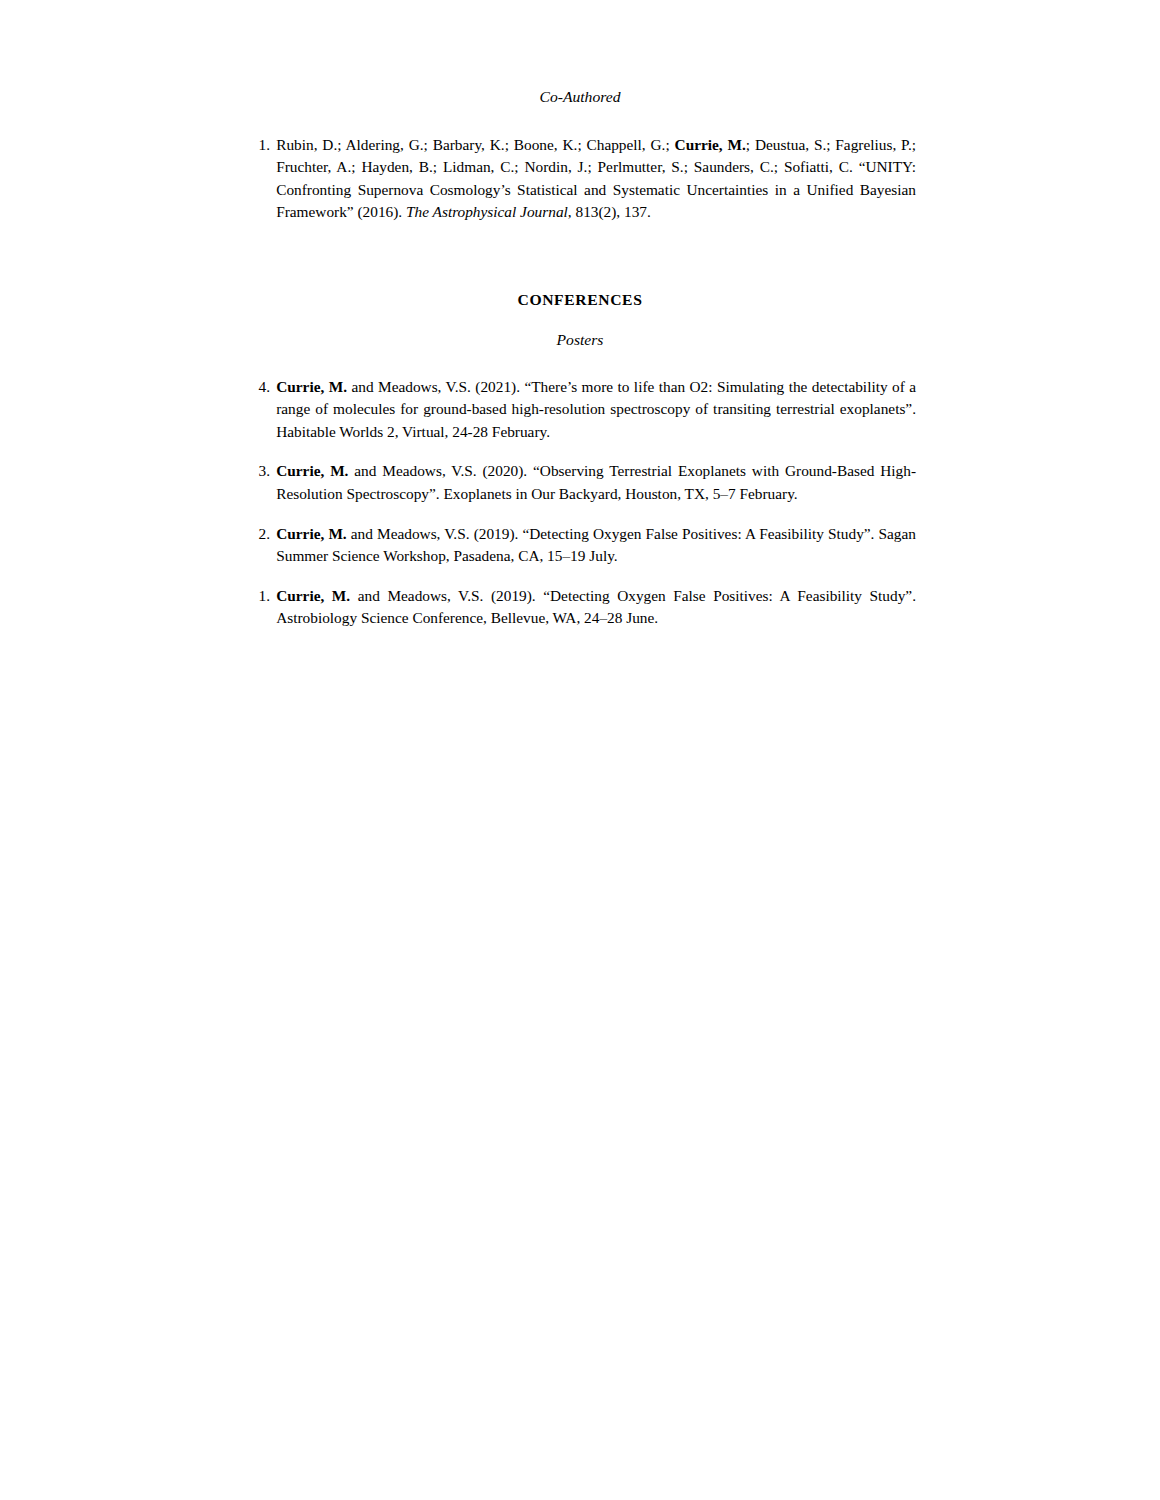Co-Authored
1. Rubin, D.; Aldering, G.; Barbary, K.; Boone, K.; Chappell, G.; Currie, M.; Deustua, S.; Fagrelius, P.; Fruchter, A.; Hayden, B.; Lidman, C.; Nordin, J.; Perlmutter, S.; Saunders, C.; Sofiatti, C. “UNITY: Confronting Supernova Cosmology’s Statistical and Systematic Uncertainties in a Unified Bayesian Framework” (2016). The Astrophysical Journal, 813(2), 137.
CONFERENCES
Posters
4. Currie, M. and Meadows, V.S. (2021). “There’s more to life than O2: Simulating the detectability of a range of molecules for ground-based high-resolution spectroscopy of transiting terrestrial exoplanets”. Habitable Worlds 2, Virtual, 24-28 February.
3. Currie, M. and Meadows, V.S. (2020). “Observing Terrestrial Exoplanets with Ground-Based High-Resolution Spectroscopy”. Exoplanets in Our Backyard, Houston, TX, 5–7 February.
2. Currie, M. and Meadows, V.S. (2019). “Detecting Oxygen False Positives: A Feasibility Study”. Sagan Summer Science Workshop, Pasadena, CA, 15–19 July.
1. Currie, M. and Meadows, V.S. (2019). “Detecting Oxygen False Positives: A Feasibility Study”. Astrobiology Science Conference, Bellevue, WA, 24–28 June.